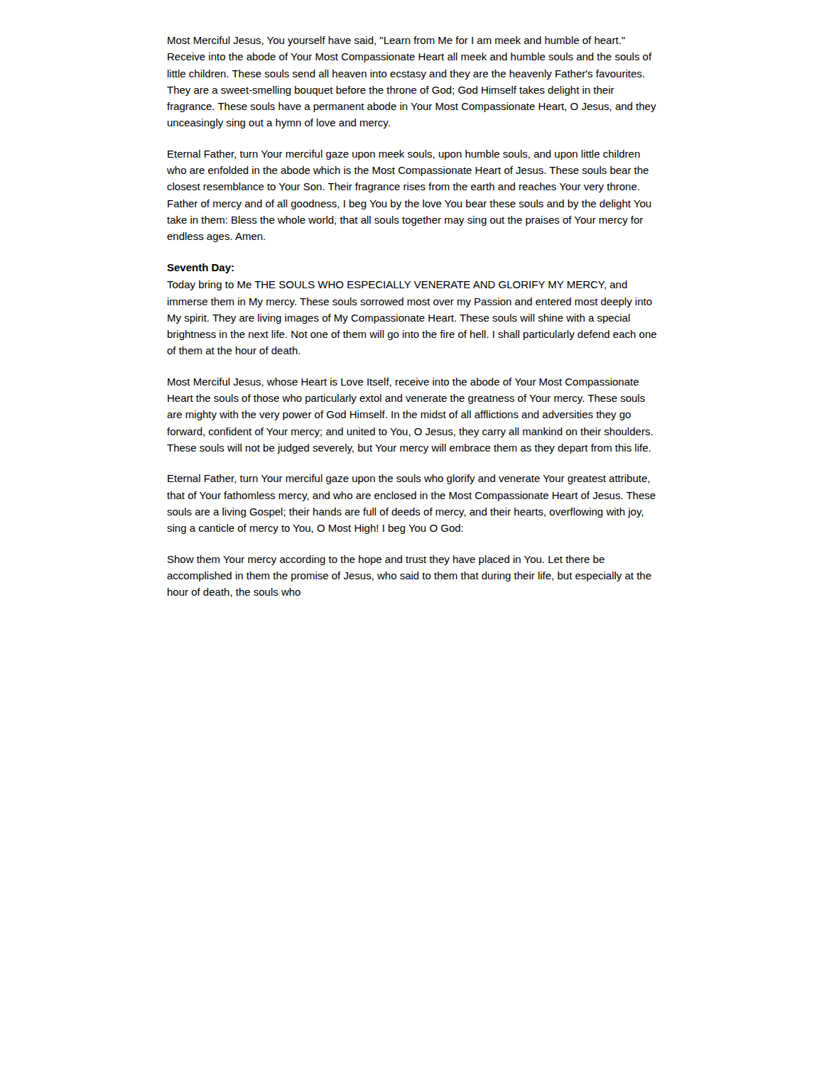Most Merciful Jesus, You yourself have said, "Learn from Me for I am meek and humble of heart." Receive into the abode of Your Most Compassionate Heart all meek and humble souls and the souls of little children. These souls send all heaven into ecstasy and they are the heavenly Father's favourites. They are a sweet-smelling bouquet before the throne of God; God Himself takes delight in their fragrance. These souls have a permanent abode in Your Most Compassionate Heart, O Jesus, and they unceasingly sing out a hymn of love and mercy.
Eternal Father, turn Your merciful gaze upon meek souls, upon humble souls, and upon little children who are enfolded in the abode which is the Most Compassionate Heart of Jesus. These souls bear the closest resemblance to Your Son. Their fragrance rises from the earth and reaches Your very throne. Father of mercy and of all goodness, I beg You by the love You bear these souls and by the delight You take in them: Bless the whole world, that all souls together may sing out the praises of Your mercy for endless ages. Amen.
Seventh Day:
Today bring to Me THE SOULS WHO ESPECIALLY VENERATE AND GLORIFY MY MERCY, and immerse them in My mercy. These souls sorrowed most over my Passion and entered most deeply into My spirit. They are living images of My Compassionate Heart. These souls will shine with a special brightness in the next life. Not one of them will go into the fire of hell. I shall particularly defend each one of them at the hour of death.
Most Merciful Jesus, whose Heart is Love Itself, receive into the abode of Your Most Compassionate Heart the souls of those who particularly extol and venerate the greatness of Your mercy. These souls are mighty with the very power of God Himself. In the midst of all afflictions and adversities they go forward, confident of Your mercy; and united to You, O Jesus, they carry all mankind on their shoulders. These souls will not be judged severely, but Your mercy will embrace them as they depart from this life.
Eternal Father, turn Your merciful gaze upon the souls who glorify and venerate Your greatest attribute, that of Your fathomless mercy, and who are enclosed in the Most Compassionate Heart of Jesus. These souls are a living Gospel; their hands are full of deeds of mercy, and their hearts, overflowing with joy, sing a canticle of mercy to You, O Most High! I beg You O God:
Show them Your mercy according to the hope and trust they have placed in You. Let there be accomplished in them the promise of Jesus, who said to them that during their life, but especially at the hour of death, the souls who